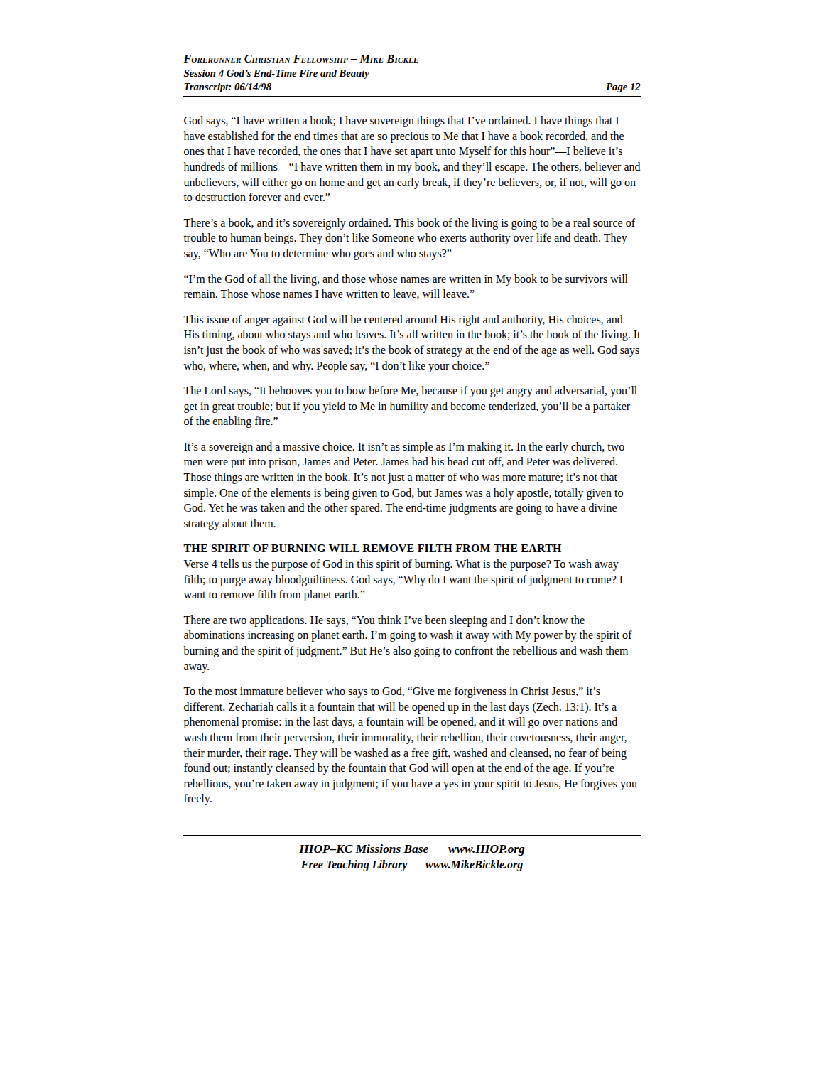Forerunner Christian Fellowship – Mike Bickle
Session 4 God’s End-Time Fire and Beauty
Transcript: 06/14/98 Page 12
God says, “I have written a book; I have sovereign things that I’ve ordained. I have things that I have established for the end times that are so precious to Me that I have a book recorded, and the ones that I have recorded, the ones that I have set apart unto Myself for this hour”—I believe it’s hundreds of millions—“I have written them in my book, and they’ll escape. The others, believer and unbelievers, will either go on home and get an early break, if they’re believers, or, if not, will go on to destruction forever and ever.”
There’s a book, and it’s sovereignly ordained. This book of the living is going to be a real source of trouble to human beings. They don’t like Someone who exerts authority over life and death. They say, “Who are You to determine who goes and who stays?”
“I’m the God of all the living, and those whose names are written in My book to be survivors will remain. Those whose names I have written to leave, will leave.”
This issue of anger against God will be centered around His right and authority, His choices, and His timing, about who stays and who leaves. It’s all written in the book; it’s the book of the living. It isn’t just the book of who was saved; it’s the book of strategy at the end of the age as well. God says who, where, when, and why. People say, “I don’t like your choice.”
The Lord says, “It behooves you to bow before Me, because if you get angry and adversarial, you’ll get in great trouble; but if you yield to Me in humility and become tenderized, you’ll be a partaker of the enabling fire.”
It’s a sovereign and a massive choice. It isn’t as simple as I’m making it. In the early church, two men were put into prison, James and Peter. James had his head cut off, and Peter was delivered. Those things are written in the book. It’s not just a matter of who was more mature; it’s not that simple. One of the elements is being given to God, but James was a holy apostle, totally given to God. Yet he was taken and the other spared. The end-time judgments are going to have a divine strategy about them.
The Spirit of Burning Will Remove Filth from the Earth
Verse 4 tells us the purpose of God in this spirit of burning. What is the purpose? To wash away filth; to purge away bloodguiltiness. God says, “Why do I want the spirit of judgment to come? I want to remove filth from planet earth.”
There are two applications. He says, “You think I’ve been sleeping and I don’t know the abominations increasing on planet earth. I’m going to wash it away with My power by the spirit of burning and the spirit of judgment.” But He’s also going to confront the rebellious and wash them away.
To the most immature believer who says to God, “Give me forgiveness in Christ Jesus,” it’s different. Zechariah calls it a fountain that will be opened up in the last days (Zech. 13:1). It’s a phenomenal promise: in the last days, a fountain will be opened, and it will go over nations and wash them from their perversion, their immorality, their rebellion, their covetousness, their anger, their murder, their rage. They will be washed as a free gift, washed and cleansed, no fear of being found out; instantly cleansed by the fountain that God will open at the end of the age. If you’re rebellious, you’re taken away in judgment; if you have a yes in your spirit to Jesus, He forgives you freely.
IHOP–KC Missions Base www.IHOP.org
Free Teaching Library www.MikeBickle.org